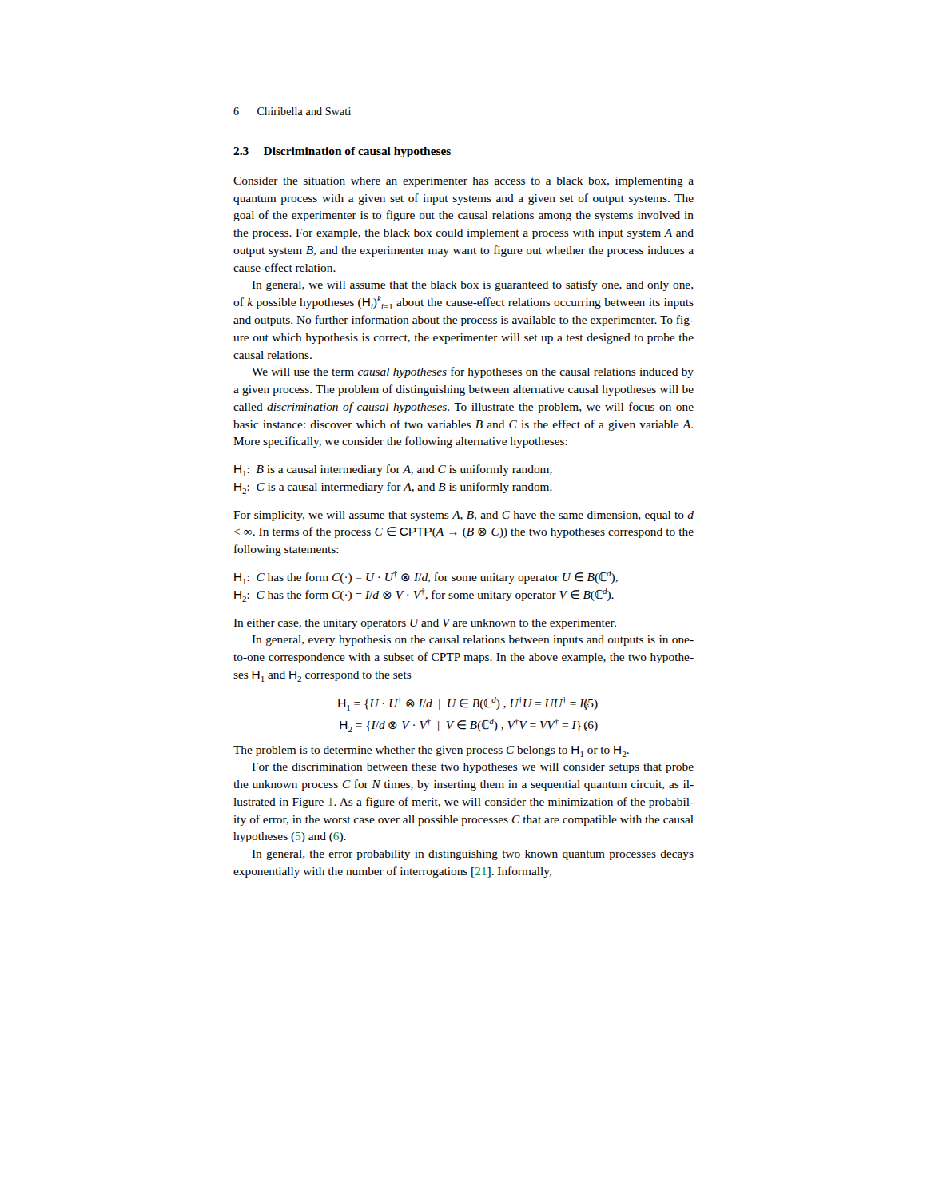6 Chiribella and Swati
2.3 Discrimination of causal hypotheses
Consider the situation where an experimenter has access to a black box, implementing a quantum process with a given set of input systems and a given set of output systems. The goal of the experimenter is to figure out the causal relations among the systems involved in the process. For example, the black box could implement a process with input system A and output system B, and the experimenter may want to figure out whether the process induces a cause-effect relation.
In general, we will assume that the black box is guaranteed to satisfy one, and only one, of k possible hypotheses (Hi)ki=1 about the cause-effect relations occurring between its inputs and outputs. No further information about the process is available to the experimenter. To figure out which hypothesis is correct, the experimenter will set up a test designed to probe the causal relations.
We will use the term causal hypotheses for hypotheses on the causal relations induced by a given process. The problem of distinguishing between alternative causal hypotheses will be called discrimination of causal hypotheses. To illustrate the problem, we will focus on one basic instance: discover which of two variables B and C is the effect of a given variable A. More specifically, we consider the following alternative hypotheses:
H1: B is a causal intermediary for A, and C is uniformly random,
H2: C is a causal intermediary for A, and B is uniformly random.
For simplicity, we will assume that systems A, B, and C have the same dimension, equal to d < ∞. In terms of the process C ∈ CPTP(A → (B ⊗ C)) the two hypotheses correspond to the following statements:
H1: C has the form C(·) = U · U† ⊗ I/d, for some unitary operator U ∈ B(ℂd),
H2: C has the form C(·) = I/d ⊗ V · V†, for some unitary operator V ∈ B(ℂd).
In either case, the unitary operators U and V are unknown to the experimenter.
In general, every hypothesis on the causal relations between inputs and outputs is in one-to-one correspondence with a subset of CPTP maps. In the above example, the two hypotheses H1 and H2 correspond to the sets
H1 = {U · U† ⊗ I/d | U ∈ B(ℂd) , U†U = UU† = I} (5)
H2 = {I/d ⊗ V · V† | V ∈ B(ℂd) , V†V = VV† = I} . (6)
The problem is to determine whether the given process C belongs to H1 or to H2.
For the discrimination between these two hypotheses we will consider setups that probe the unknown process C for N times, by inserting them in a sequential quantum circuit, as illustrated in Figure 1. As a figure of merit, we will consider the minimization of the probability of error, in the worst case over all possible processes C that are compatible with the causal hypotheses (5) and (6).
In general, the error probability in distinguishing two known quantum processes decays exponentially with the number of interrogations [21]. Informally,